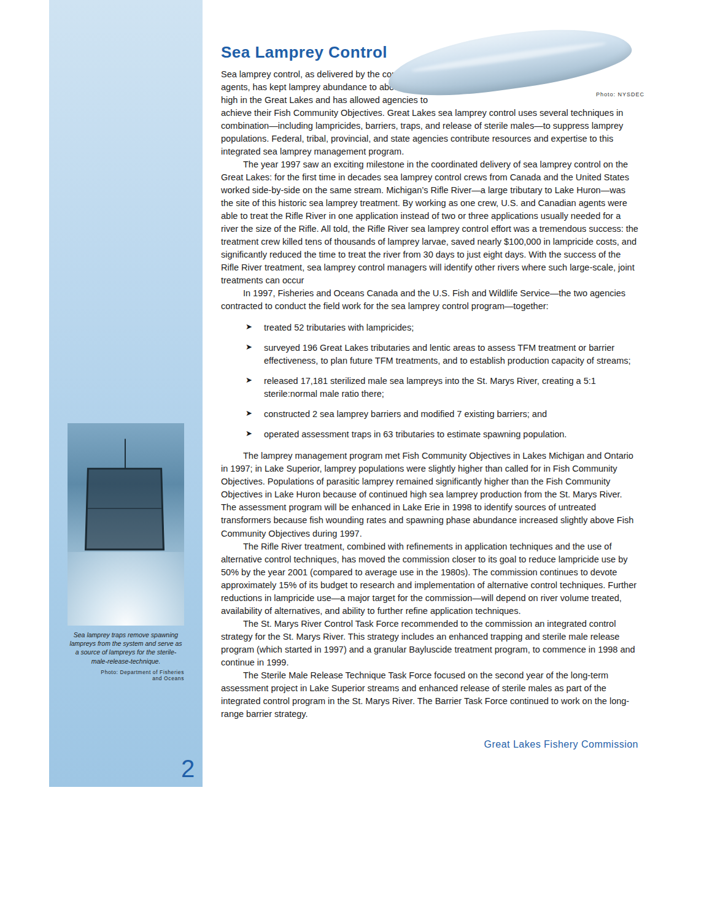Photo: NYSDEC
Sea Lamprey Control
Sea lamprey control, as delivered by the commission and its agents, has kept lamprey abundance to about 10% of its historical high in the Great Lakes and has allowed agencies to
achieve their Fish Community Objectives. Great Lakes sea lamprey control uses several techniques in combination—including lampricides, barriers, traps, and release of sterile males—to suppress lamprey populations. Federal, tribal, provincial, and state agencies contribute resources and expertise to this integrated sea lamprey management program.
The year 1997 saw an exciting milestone in the coordinated delivery of sea lamprey control on the Great Lakes: for the first time in decades sea lamprey control crews from Canada and the United States worked side-by-side on the same stream. Michigan’s Rifle River—a large tributary to Lake Huron—was the site of this historic sea lamprey treatment. By working as one crew, U.S. and Canadian agents were able to treat the Rifle River in one application instead of two or three applications usually needed for a river the size of the Rifle. All told, the Rifle River sea lamprey control effort was a tremendous success: the treatment crew killed tens of thousands of lamprey larvae, saved nearly $100,000 in lampricide costs, and significantly reduced the time to treat the river from 30 days to just eight days. With the success of the Rifle River treatment, sea lamprey control managers will identify other rivers where such large-scale, joint treatments can occur
In 1997, Fisheries and Oceans Canada and the U.S. Fish and Wildlife Service—the two agencies contracted to conduct the field work for the sea lamprey control program—together:
treated 52 tributaries with lampricides;
surveyed 196 Great Lakes tributaries and lentic areas to assess TFM treatment or barrier effectiveness, to plan future TFM treatments, and to establish production capacity of streams;
released 17,181 sterilized male sea lampreys into the St. Marys River, creating a 5:1 sterile:normal male ratio there;
constructed 2 sea lamprey barriers and modified 7 existing barriers; and
operated assessment traps in 63 tributaries to estimate spawning population.
The lamprey management program met Fish Community Objectives in Lakes Michigan and Ontario in 1997; in Lake Superior, lamprey populations were slightly higher than called for in Fish Community Objectives. Populations of parasitic lamprey remained significantly higher than the Fish Community Objectives in Lake Huron because of continued high sea lamprey production from the St. Marys River. The assessment program will be enhanced in Lake Erie in 1998 to identify sources of untreated transformers because fish wounding rates and spawning phase abundance increased slightly above Fish Community Objectives during 1997.
The Rifle River treatment, combined with refinements in application techniques and the use of alternative control techniques, has moved the commission closer to its goal to reduce lampricide use by 50% by the year 2001 (compared to average use in the 1980s). The commission continues to devote approximately 15% of its budget to research and implementation of alternative control techniques. Further reductions in lampricide use—a major target for the commission—will depend on river volume treated, availability of alternatives, and ability to further refine application techniques.
The St. Marys River Control Task Force recommended to the commission an integrated control strategy for the St. Marys River. This strategy includes an enhanced trapping and sterile male release program (which started in 1997) and a granular Bayluscide treatment program, to commence in 1998 and continue in 1999.
The Sterile Male Release Technique Task Force focused on the second year of the long-term assessment project in Lake Superior streams and enhanced release of sterile males as part of the integrated control program in the St. Marys River. The Barrier Task Force continued to work on the long-range barrier strategy.
Sea lamprey traps remove spawning lampreys from the system and serve as a source of lampreys for the sterile-male-release-technique.
Photo: Department of Fisheries
and Oceans
2
Great Lakes Fishery Commission